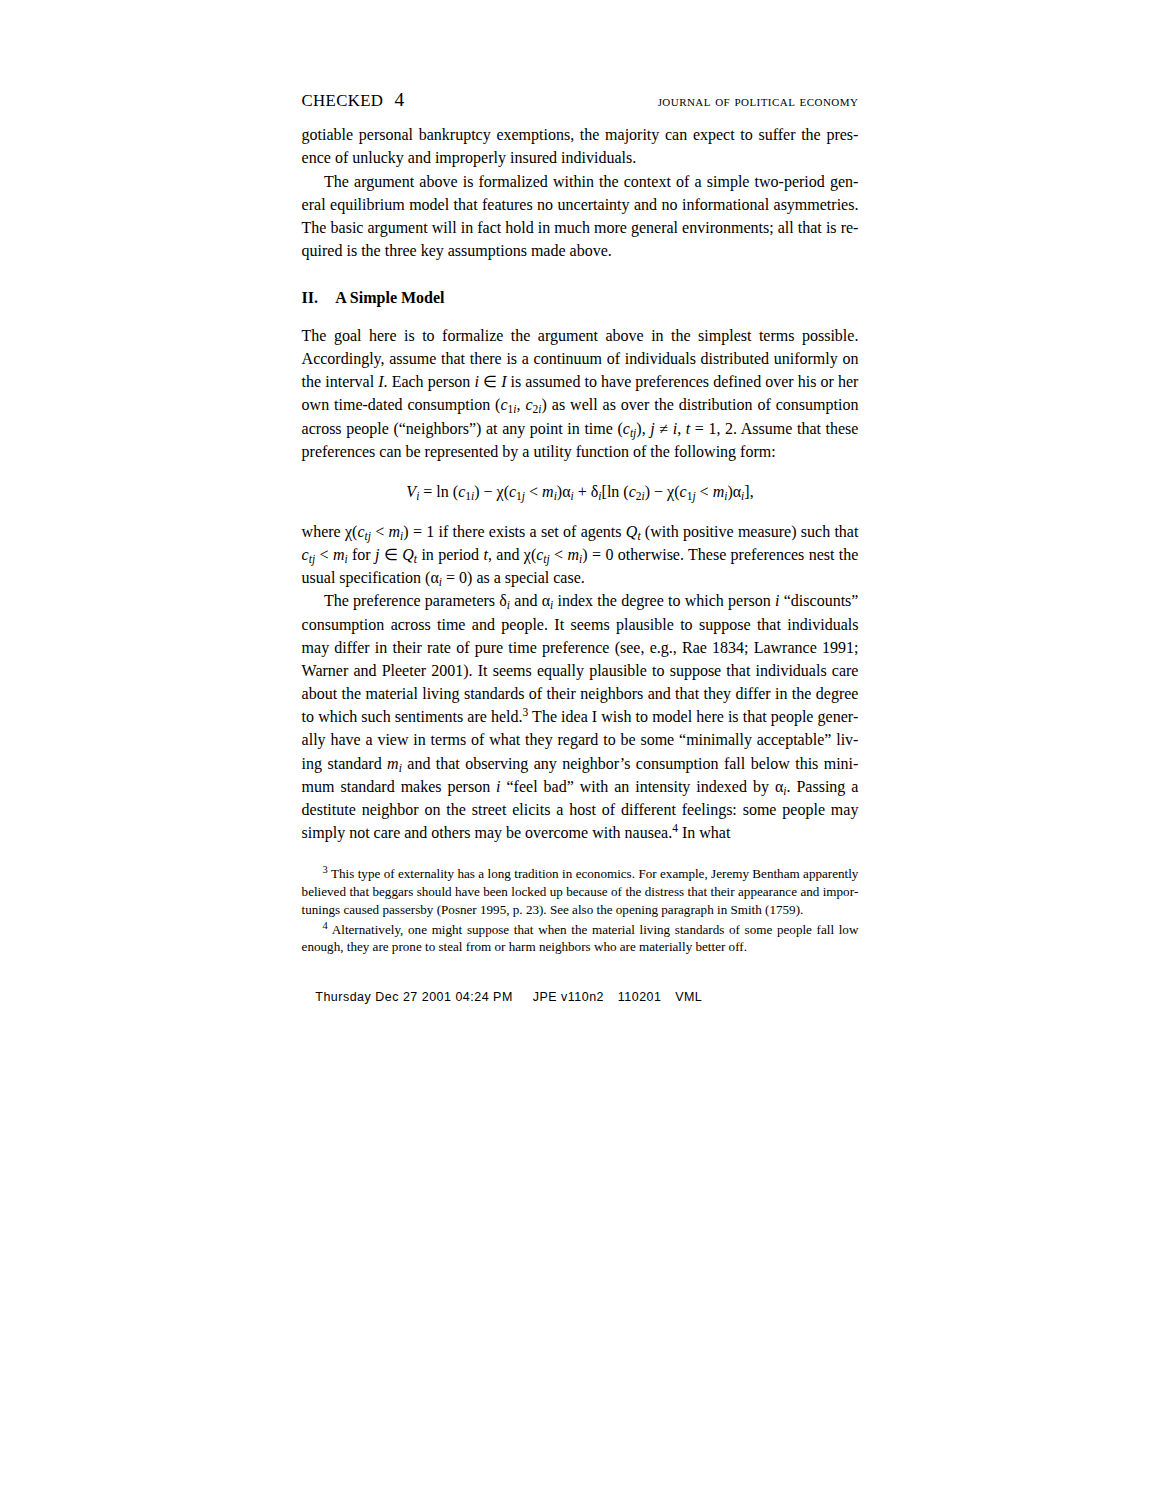CHECKED 4
journal of political economy
gotiable personal bankruptcy exemptions, the majority can expect to suffer the presence of unlucky and improperly insured individuals.
The argument above is formalized within the context of a simple two-period general equilibrium model that features no uncertainty and no informational asymmetries. The basic argument will in fact hold in much more general environments; all that is required is the three key assumptions made above.
II. A Simple Model
The goal here is to formalize the argument above in the simplest terms possible. Accordingly, assume that there is a continuum of individuals distributed uniformly on the interval I. Each person i ∈ I is assumed to have preferences defined over his or her own time-dated consumption (c1i, c2i) as well as over the distribution of consumption across people (“neighbors”) at any point in time (ctj), j ≠ i, t = 1, 2. Assume that these preferences can be represented by a utility function of the following form:
Vi = ln (c1i) − χ(c1j < mi)αi + δi[ln (c2i) − χ(c1j < mi)αi],
where χ(ctj < mi) = 1 if there exists a set of agents Qt (with positive measure) such that ctj < mi for j ∈ Qt in period t, and χ(ctj < mi) = 0 otherwise. These preferences nest the usual specification (αi = 0) as a special case.
The preference parameters δi and αi index the degree to which person i “discounts” consumption across time and people. It seems plausible to suppose that individuals may differ in their rate of pure time preference (see, e.g., Rae 1834; Lawrance 1991; Warner and Pleeter 2001). It seems equally plausible to suppose that individuals care about the material living standards of their neighbors and that they differ in the degree to which such sentiments are held.3 The idea I wish to model here is that people generally have a view in terms of what they regard to be some “minimally acceptable” living standard mi and that observing any neighbor’s consumption fall below this minimum standard makes person i “feel bad” with an intensity indexed by αi. Passing a destitute neighbor on the street elicits a host of different feelings: some people may simply not care and others may be overcome with nausea.4 In what
3 This type of externality has a long tradition in economics. For example, Jeremy Bentham apparently believed that beggars should have been locked up because of the distress that their appearance and importunings caused passersby (Posner 1995, p. 23). See also the opening paragraph in Smith (1759).
4 Alternatively, one might suppose that when the material living standards of some people fall low enough, they are prone to steal from or harm neighbors who are materially better off.
Thursday Dec 27 2001 04:24 PM JPE v110n2 110201 VML